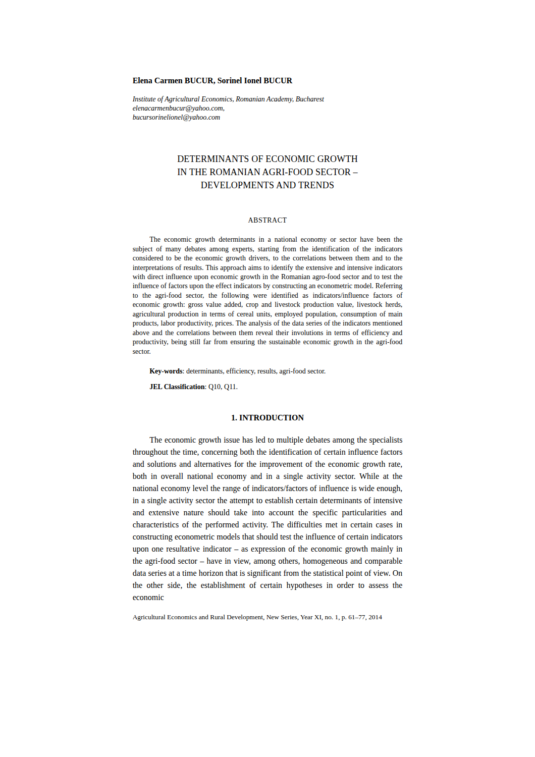Elena Carmen BUCUR, Sorinel Ionel BUCUR
Institute of Agricultural Economics, Romanian Academy, Bucharest
elenacarmenbucur@yahoo.com,
bucursorinelionel@yahoo.com
Determinants of Economic Growth
in the Romanian Agri-Food Sector –
Developments and Trends
ABSTRACT
The economic growth determinants in a national economy or sector have been the subject of many debates among experts, starting from the identification of the indicators considered to be the economic growth drivers, to the correlations between them and to the interpretations of results. This approach aims to identify the extensive and intensive indicators with direct influence upon economic growth in the Romanian agro-food sector and to test the influence of factors upon the effect indicators by constructing an econometric model. Referring to the agri-food sector, the following were identified as indicators/influence factors of economic growth: gross value added, crop and livestock production value, livestock herds, agricultural production in terms of cereal units, employed population, consumption of main products, labor productivity, prices. The analysis of the data series of the indicators mentioned above and the correlations between them reveal their involutions in terms of efficiency and productivity, being still far from ensuring the sustainable economic growth in the agri-food sector.
Key-words: determinants, efficiency, results, agri-food sector.
JEL Classification: Q10, Q11.
1. INTRODUCTION
The economic growth issue has led to multiple debates among the specialists throughout the time, concerning both the identification of certain influence factors and solutions and alternatives for the improvement of the economic growth rate, both in overall national economy and in a single activity sector. While at the national economy level the range of indicators/factors of influence is wide enough, in a single activity sector the attempt to establish certain determinants of intensive and extensive nature should take into account the specific particularities and characteristics of the performed activity. The difficulties met in certain cases in constructing econometric models that should test the influence of certain indicators upon one resultative indicator – as expression of the economic growth mainly in the agri-food sector – have in view, among others, homogeneous and comparable data series at a time horizon that is significant from the statistical point of view. On the other side, the establishment of certain hypotheses in order to assess the economic
Agricultural Economics and Rural Development, New Series, Year XI, no. 1, p. 61–77, 2014